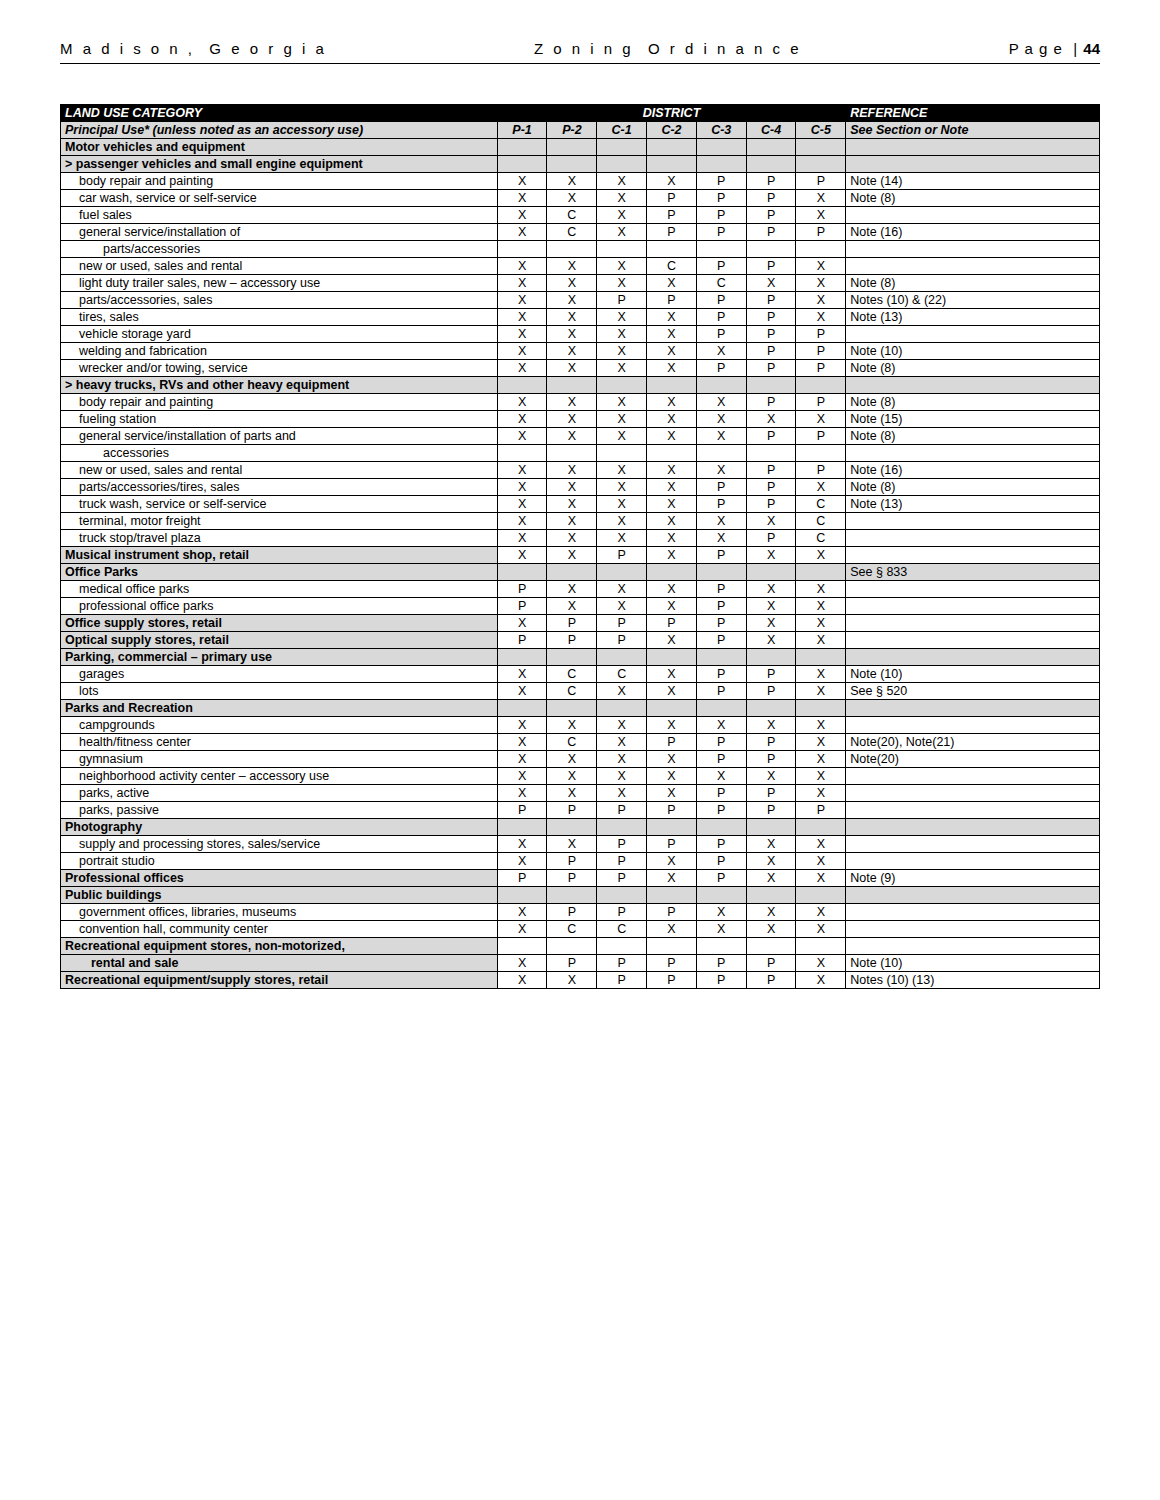M a d i s o n , G e o r g i a
Z o n i n g O r d i n a n c e
P a g e | 44
| LAND USE CATEGORY | DISTRICT | REFERENCE |
| --- | --- | --- |
| Principal Use* (unless noted as an accessory use) | P-1 | P-2 | C-1 | C-2 | C-3 | C-4 | C-5 | See Section or Note |
| Motor vehicles and equipment | | | | | | | | |
| > passenger vehicles and small engine equipment | | | | | | | | |
| body repair and painting | X | X | X | X | P | P | P | Note (14) |
| car wash, service or self-service | X | X | X | P | P | P | X | Note (8) |
| fuel sales | X | C | X | P | P | P | X | |
| general service/installation of | X | C | X | P | P | P | P | Note (16) |
| parts/accessories | | | | | | | | |
| new or used, sales and rental | X | X | X | C | P | P | X | |
| light duty trailer sales, new – accessory use | X | X | X | X | C | X | X | Note (8) |
| parts/accessories, sales | X | X | P | P | P | P | X | Notes (10) & (22) |
| tires, sales | X | X | X | X | P | P | X | Note (13) |
| vehicle storage yard | X | X | X | X | P | P | P | |
| welding and fabrication | X | X | X | X | X | P | P | Note (10) |
| wrecker and/or towing, service | X | X | X | X | P | P | P | Note (8) |
| > heavy trucks, RVs and other heavy equipment | | | | | | | | |
| body repair and painting | X | X | X | X | X | P | P | Note (8) |
| fueling station | X | X | X | X | X | X | X | Note (15) |
| general service/installation of parts and | X | X | X | X | X | P | P | Note (8) |
| accessories | | | | | | | | |
| new or used, sales and rental | X | X | X | X | X | P | P | Note (16) |
| parts/accessories/tires, sales | X | X | X | X | P | P | X | Note (8) |
| truck wash, service or self-service | X | X | X | X | P | P | C | Note (13) |
| terminal, motor freight | X | X | X | X | X | X | C | |
| truck stop/travel plaza | X | X | X | X | X | P | C | |
| Musical instrument shop, retail | X | X | P | X | P | X | X | |
| Office Parks | | | | | | | | See § 833 |
| medical office parks | P | X | X | X | P | X | X | |
| professional office parks | P | X | X | X | P | X | X | |
| Office supply stores, retail | X | P | P | P | P | X | X | |
| Optical supply stores, retail | P | P | P | X | P | X | X | |
| Parking, commercial – primary use | | | | | | | | |
| garages | X | C | C | X | P | P | X | Note (10) |
| lots | X | C | X | X | P | P | X | See § 520 |
| Parks and Recreation | | | | | | | | |
| campgrounds | X | X | X | X | X | X | X | |
| health/fitness center | X | C | X | P | P | P | X | Note(20), Note(21) |
| gymnasium | X | X | X | X | P | P | X | Note(20) |
| neighborhood activity center – accessory use | X | X | X | X | X | X | X | |
| parks, active | X | X | X | X | P | P | X | |
| parks, passive | P | P | P | P | P | P | P | |
| Photography | | | | | | | | |
| supply and processing stores, sales/service | X | X | P | P | P | X | X | |
| portrait studio | X | P | P | X | P | X | X | |
| Professional offices | P | P | P | X | P | X | X | Note (9) |
| Public buildings | | | | | | | | |
| government offices, libraries, museums | X | P | P | P | X | X | X | |
| convention hall, community center | X | C | C | X | X | X | X | |
| Recreational equipment stores, non-motorized, | | | | | | | | |
| rental and sale | X | P | P | P | P | P | X | Note (10) |
| Recreational equipment/supply stores, retail | X | X | P | P | P | P | X | Notes (10) (13) |